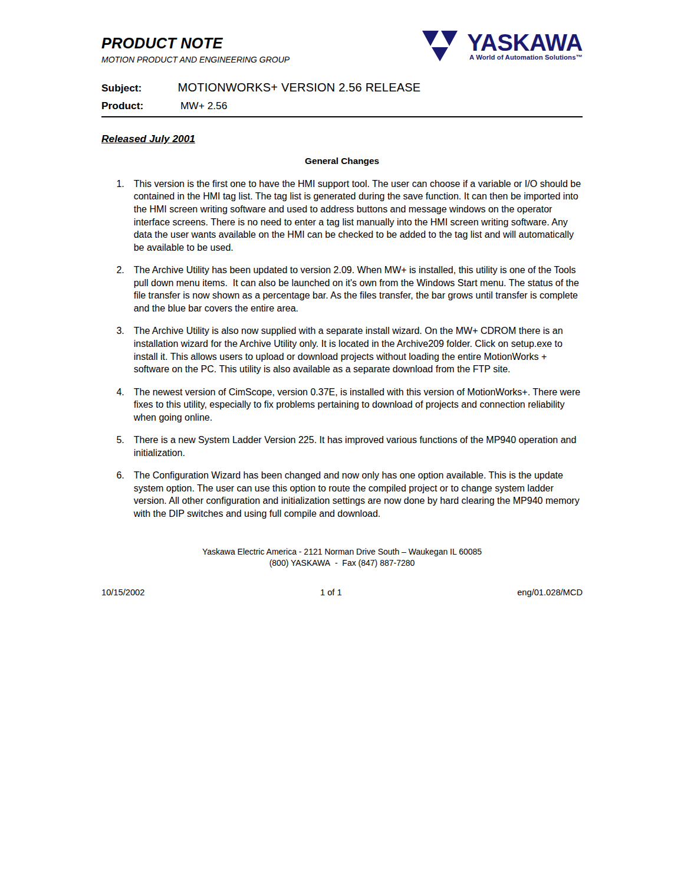PRODUCT NOTE
MOTION PRODUCT AND ENGINEERING GROUP
YASKAWA
A World of Automation Solutions™
Subject: MOTIONWORKS+ VERSION 2.56 RELEASE
Product: MW+ 2.56
Released July 2001
General Changes
This version is the first one to have the HMI support tool. The user can choose if a variable or I/O should be contained in the HMI tag list. The tag list is generated during the save function. It can then be imported into the HMI screen writing software and used to address buttons and message windows on the operator interface screens. There is no need to enter a tag list manually into the HMI screen writing software. Any data the user wants available on the HMI can be checked to be added to the tag list and will automatically be available to be used.
The Archive Utility has been updated to version 2.09. When MW+ is installed, this utility is one of the Tools pull down menu items. It can also be launched on it's own from the Windows Start menu. The status of the file transfer is now shown as a percentage bar. As the files transfer, the bar grows until transfer is complete and the blue bar covers the entire area.
The Archive Utility is also now supplied with a separate install wizard. On the MW+ CDROM there is an installation wizard for the Archive Utility only. It is located in the Archive209 folder. Click on setup.exe to install it. This allows users to upload or download projects without loading the entire MotionWorks + software on the PC. This utility is also available as a separate download from the FTP site.
The newest version of CimScope, version 0.37E, is installed with this version of MotionWorks+. There were fixes to this utility, especially to fix problems pertaining to download of projects and connection reliability when going online.
There is a new System Ladder Version 225. It has improved various functions of the MP940 operation and initialization.
The Configuration Wizard has been changed and now only has one option available. This is the update system option. The user can use this option to route the compiled project or to change system ladder version. All other configuration and initialization settings are now done by hard clearing the MP940 memory with the DIP switches and using full compile and download.
Yaskawa Electric America - 2121 Norman Drive South – Waukegan IL 60085
(800) YASKAWA - Fax (847) 887-7280
10/15/2002 1 of 1 eng/01.028/MCD